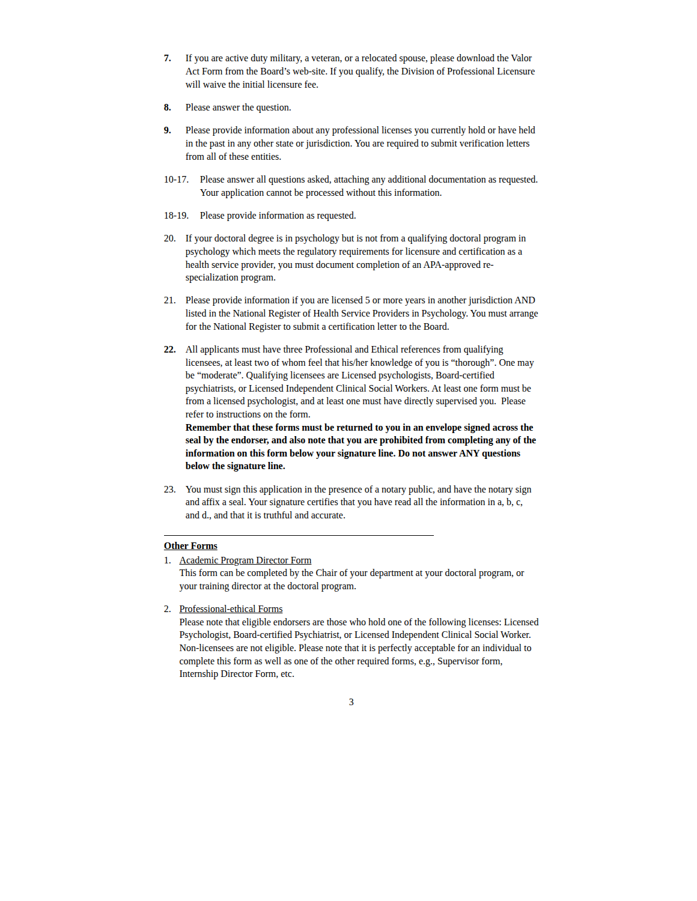7.
If you are active duty military, a veteran, or a relocated spouse, please download the Valor Act Form from the Board’s web-site. If you qualify, the Division of Professional Licensure will waive the initial licensure fee.
8.
Please answer the question.
9.
Please provide information about any professional licenses you currently hold or have held in the past in any other state or jurisdiction. You are required to submit verification letters from all of these entities.
10-17.
Please answer all questions asked, attaching any additional documentation as requested. Your application cannot be processed without this information.
18-19.
Please provide information as requested.
20.
If your doctoral degree is in psychology but is not from a qualifying doctoral program in psychology which meets the regulatory requirements for licensure and certification as a health service provider, you must document completion of an APA-approved re-specialization program.
21.
Please provide information if you are licensed 5 or more years in another jurisdiction AND listed in the National Register of Health Service Providers in Psychology. You must arrange for the National Register to submit a certification letter to the Board.
22.
All applicants must have three Professional and Ethical references from qualifying licensees, at least two of whom feel that his/her knowledge of you is “thorough”. One may be “moderate”. Qualifying licensees are Licensed psychologists, Board-certified psychiatrists, or Licensed Independent Clinical Social Workers. At least one form must be from a licensed psychologist, and at least one must have directly supervised you. Please refer to instructions on the form.
Remember that these forms must be returned to you in an envelope signed across the seal by the endorser, and also note that you are prohibited from completing any of the information on this form below your signature line. Do not answer ANY questions below the signature line.
23.
You must sign this application in the presence of a notary public, and have the notary sign and affix a seal. Your signature certifies that you have read all the information in a, b, c, and d., and that it is truthful and accurate.
Other Forms
1.
Academic Program Director Form
This form can be completed by the Chair of your department at your doctoral program, or your training director at the doctoral program.
2.
Professional-ethical Forms
Please note that eligible endorsers are those who hold one of the following licenses: Licensed Psychologist, Board-certified Psychiatrist, or Licensed Independent Clinical Social Worker. Non-licensees are not eligible. Please note that it is perfectly acceptable for an individual to complete this form as well as one of the other required forms, e.g., Supervisor form, Internship Director Form, etc.
3